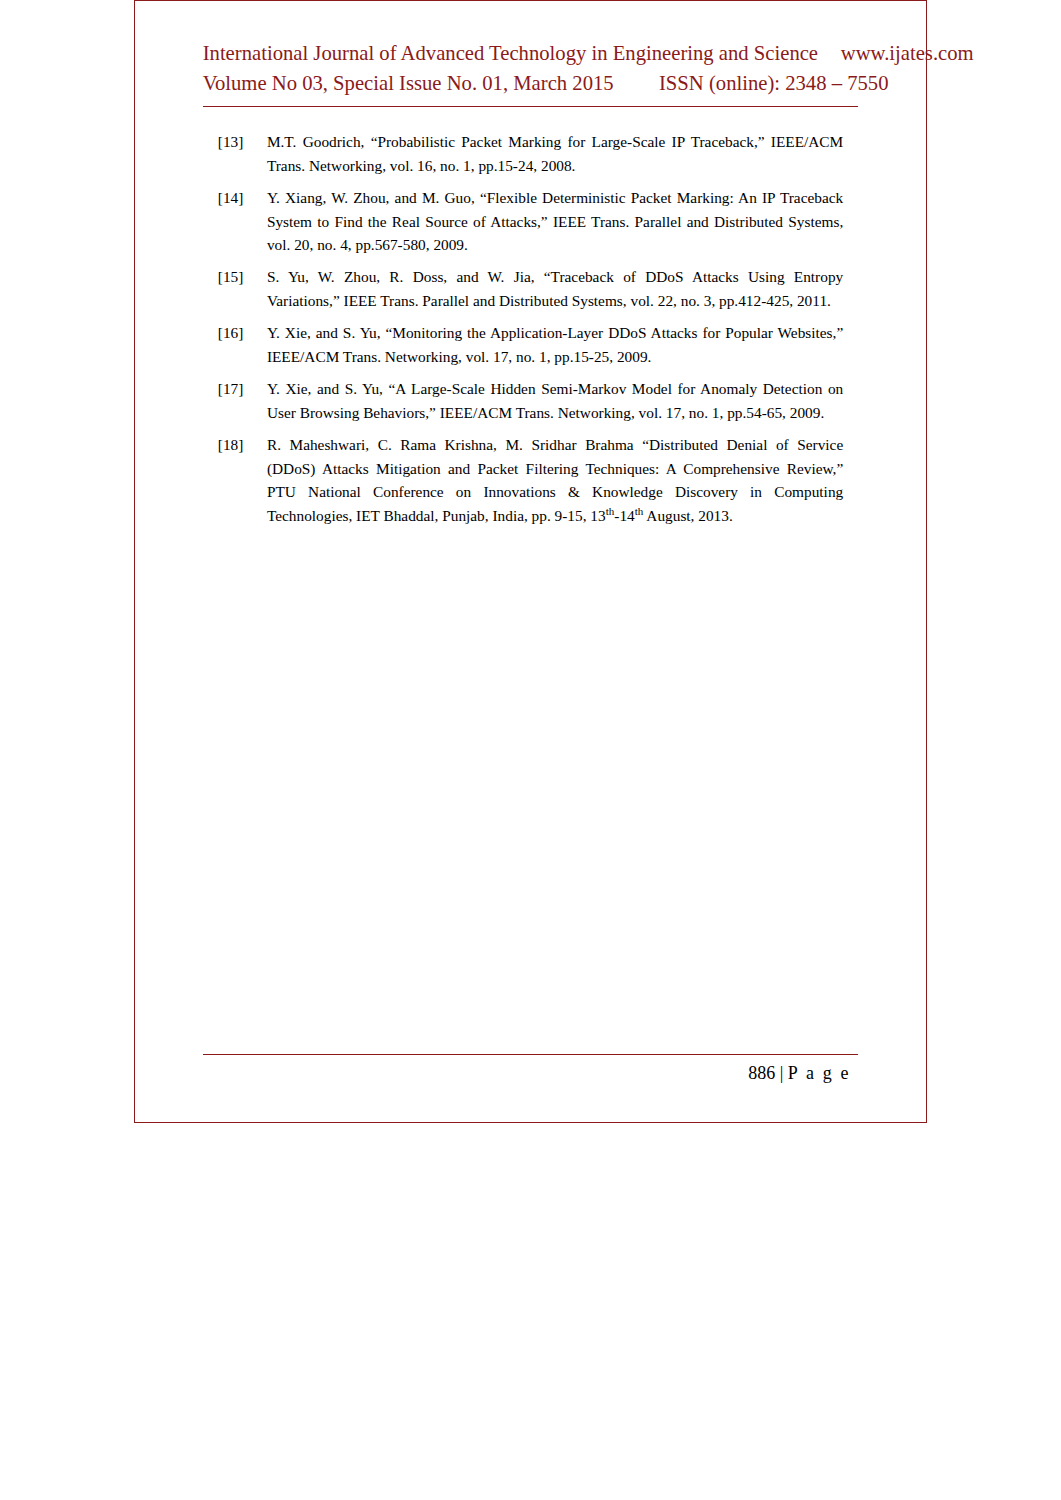International Journal of Advanced Technology in Engineering and Science www.ijates.com
Volume No 03, Special Issue No. 01, March 2015 ISSN (online): 2348 – 7550
[13] M.T. Goodrich, “Probabilistic Packet Marking for Large-Scale IP Traceback,” IEEE/ACM Trans. Networking, vol. 16, no. 1, pp.15-24, 2008.
[14] Y. Xiang, W. Zhou, and M. Guo, “Flexible Deterministic Packet Marking: An IP Traceback System to Find the Real Source of Attacks,” IEEE Trans. Parallel and Distributed Systems, vol. 20, no. 4, pp.567-580, 2009.
[15] S. Yu, W. Zhou, R. Doss, and W. Jia, “Traceback of DDoS Attacks Using Entropy Variations,” IEEE Trans. Parallel and Distributed Systems, vol. 22, no. 3, pp.412-425, 2011.
[16] Y. Xie, and S. Yu, “Monitoring the Application-Layer DDoS Attacks for Popular Websites,” IEEE/ACM Trans. Networking, vol. 17, no. 1, pp.15-25, 2009.
[17] Y. Xie, and S. Yu, “A Large-Scale Hidden Semi-Markov Model for Anomaly Detection on User Browsing Behaviors,” IEEE/ACM Trans. Networking, vol. 17, no. 1, pp.54-65, 2009.
[18] R. Maheshwari, C. Rama Krishna, M. Sridhar Brahma “Distributed Denial of Service (DDoS) Attacks Mitigation and Packet Filtering Techniques: A Comprehensive Review,” PTU National Conference on Innovations & Knowledge Discovery in Computing Technologies, IET Bhaddal, Punjab, India, pp. 9-15, 13th-14th August, 2013.
886 | P a g e